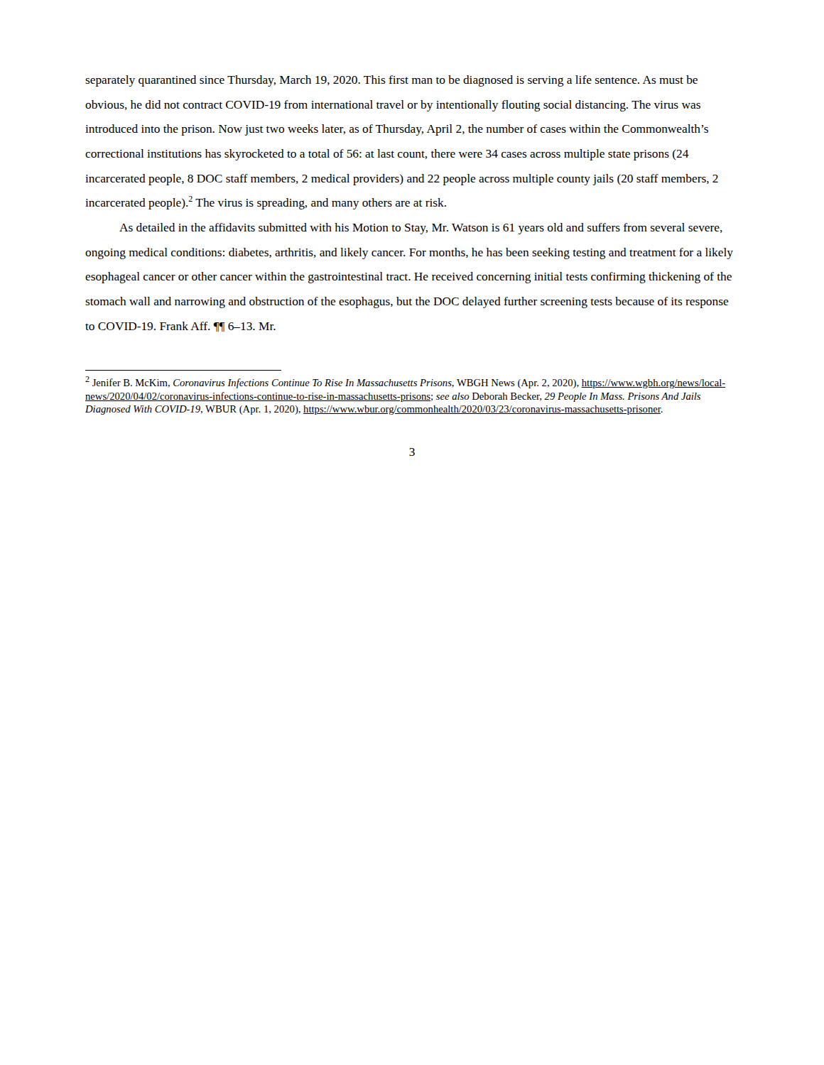separately quarantined since Thursday, March 19, 2020. This first man to be diagnosed is serving a life sentence. As must be obvious, he did not contract COVID-19 from international travel or by intentionally flouting social distancing. The virus was introduced into the prison. Now just two weeks later, as of Thursday, April 2, the number of cases within the Commonwealth’s correctional institutions has skyrocketed to a total of 56: at last count, there were 34 cases across multiple state prisons (24 incarcerated people, 8 DOC staff members, 2 medical providers) and 22 people across multiple county jails (20 staff members, 2 incarcerated people).2 The virus is spreading, and many others are at risk.
As detailed in the affidavits submitted with his Motion to Stay, Mr. Watson is 61 years old and suffers from several severe, ongoing medical conditions: diabetes, arthritis, and likely cancer. For months, he has been seeking testing and treatment for a likely esophageal cancer or other cancer within the gastrointestinal tract. He received concerning initial tests confirming thickening of the stomach wall and narrowing and obstruction of the esophagus, but the DOC delayed further screening tests because of its response to COVID-19. Frank Aff. ¶¶ 6–13. Mr.
2 Jenifer B. McKim, Coronavirus Infections Continue To Rise In Massachusetts Prisons, WBGH News (Apr. 2, 2020), https://www.wgbh.org/news/local-news/2020/04/02/coronavirus-infections-continue-to-rise-in-massachusetts-prisons; see also Deborah Becker, 29 People In Mass. Prisons And Jails Diagnosed With COVID-19, WBUR (Apr. 1, 2020), https://www.wbur.org/commonhealth/2020/03/23/coronavirus-massachusetts-prisoner.
3